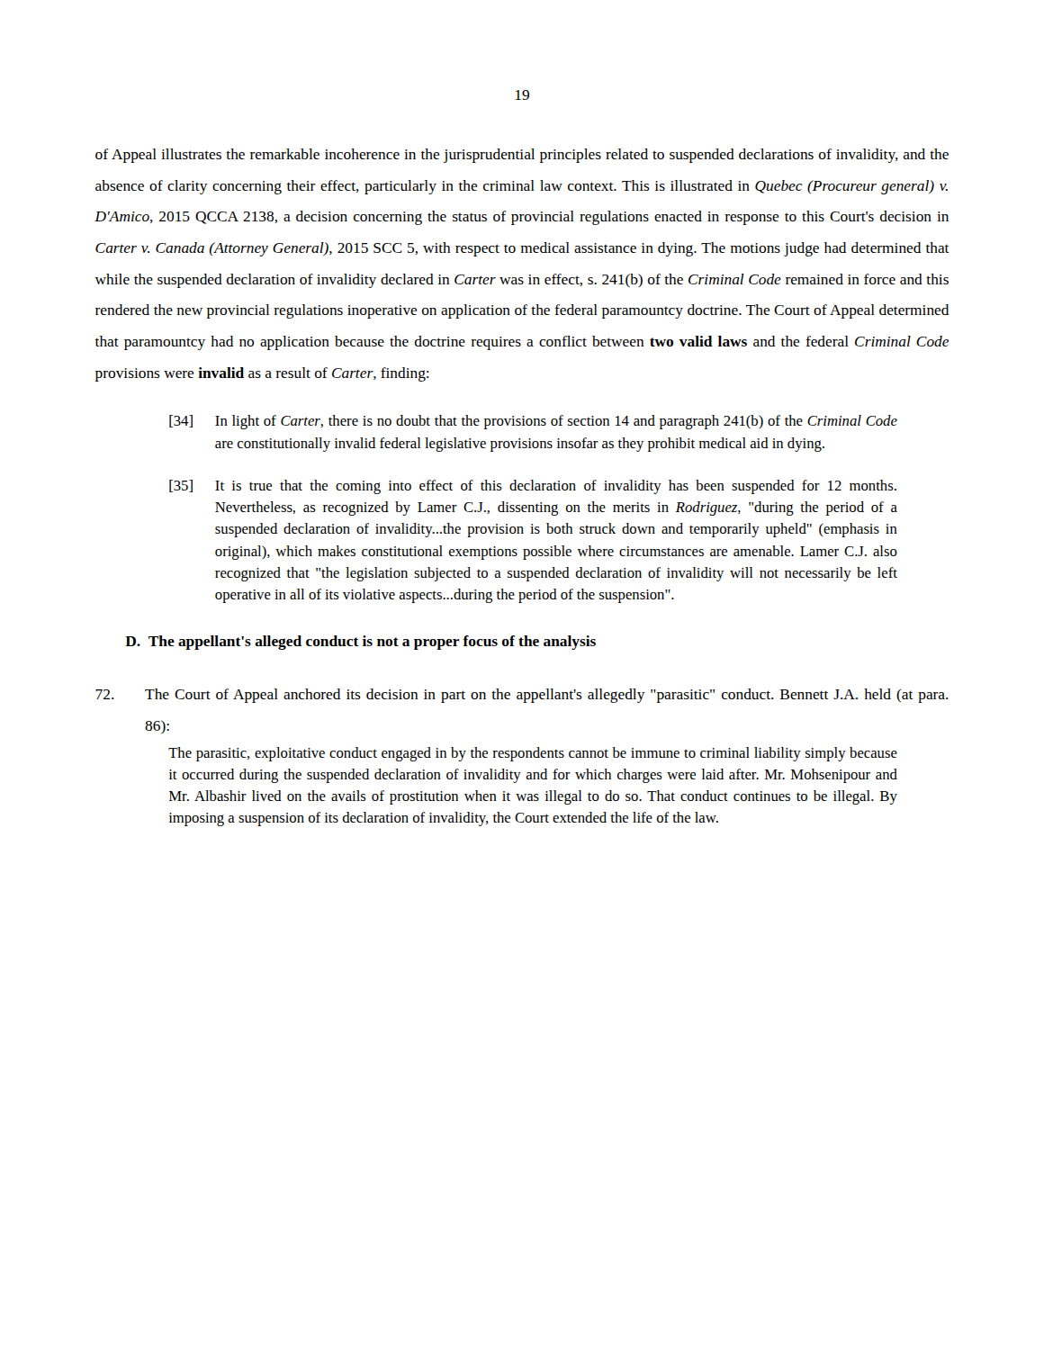19
of Appeal illustrates the remarkable incoherence in the jurisprudential principles related to suspended declarations of invalidity, and the absence of clarity concerning their effect, particularly in the criminal law context. This is illustrated in Quebec (Procureur general) v. D'Amico, 2015 QCCA 2138, a decision concerning the status of provincial regulations enacted in response to this Court's decision in Carter v. Canada (Attorney General), 2015 SCC 5, with respect to medical assistance in dying. The motions judge had determined that while the suspended declaration of invalidity declared in Carter was in effect, s. 241(b) of the Criminal Code remained in force and this rendered the new provincial regulations inoperative on application of the federal paramountcy doctrine. The Court of Appeal determined that paramountcy had no application because the doctrine requires a conflict between two valid laws and the federal Criminal Code provisions were invalid as a result of Carter, finding:
[34] In light of Carter, there is no doubt that the provisions of section 14 and paragraph 241(b) of the Criminal Code are constitutionally invalid federal legislative provisions insofar as they prohibit medical aid in dying.
[35] It is true that the coming into effect of this declaration of invalidity has been suspended for 12 months. Nevertheless, as recognized by Lamer C.J., dissenting on the merits in Rodriguez, "during the period of a suspended declaration of invalidity...the provision is both struck down and temporarily upheld" (emphasis in original), which makes constitutional exemptions possible where circumstances are amenable. Lamer C.J. also recognized that "the legislation subjected to a suspended declaration of invalidity will not necessarily be left operative in all of its violative aspects...during the period of the suspension".
D. The appellant's alleged conduct is not a proper focus of the analysis
72.
The Court of Appeal anchored its decision in part on the appellant's allegedly "parasitic" conduct. Bennett J.A. held (at para. 86):
The parasitic, exploitative conduct engaged in by the respondents cannot be immune to criminal liability simply because it occurred during the suspended declaration of invalidity and for which charges were laid after. Mr. Mohsenipour and Mr. Albashir lived on the avails of prostitution when it was illegal to do so. That conduct continues to be illegal. By imposing a suspension of its declaration of invalidity, the Court extended the life of the law.